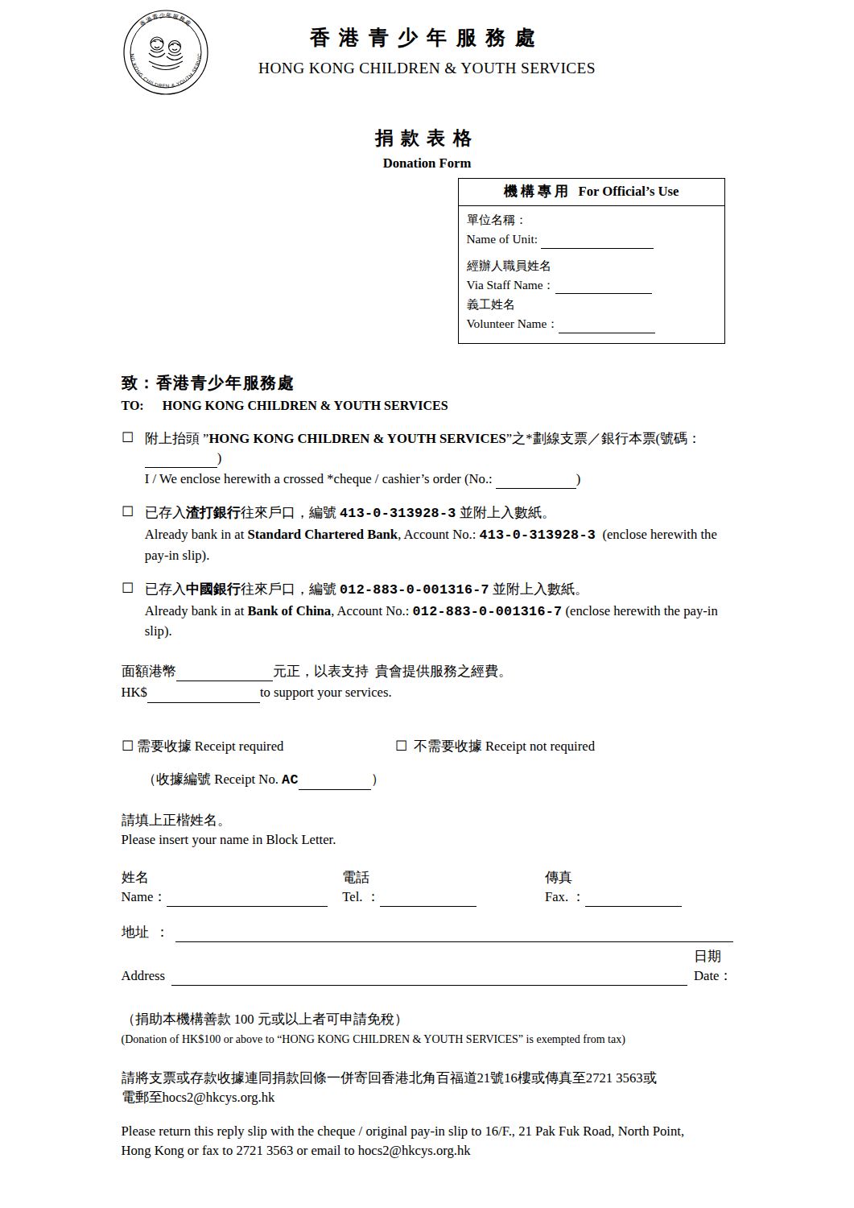香港青少年服務處 HONG KONG CHILDREN & YOUTH SERVICES
香港青少年服務處
HONG KONG CHILDREN & YOUTH SERVICES
捐款表格 Donation Form
機構專用 For Official’s Use
單位名稱：
Name of Unit:
經辦人職員姓名
Via Staff Name：
義工姓名
Volunteer Name：
致：香港青少年服務處
TO: HONG KONG CHILDREN & YOUTH SERVICES
☐
附上抬頭 ”HONG KONG CHILDREN & YOUTH SERVICES”之*劃線支票／銀行本票(號碼： )
I / We enclose herewith a crossed *cheque / cashier’s order (No.: )
☐
已存入渣打銀行往來戶口，編號 413-0-313928-3 並附上入數紙。
Already bank in at Standard Chartered Bank, Account No.: 413-0-313928-3 (enclose herewith the pay-in slip).
☐
已存入中國銀行往來戶口，編號 012-883-0-001316-7 並附上入數紙。
Already bank in at Bank of China, Account No.: 012-883-0-001316-7 (enclose herewith the pay-in slip).
面額港幣 元正，以表支持 貴會提供服務之經費。
HK$ to support your services.
☐ 需要收據 Receipt required
（收據編號 Receipt No. AC ）
☐ 不需要收據 Receipt not required
請填上正楷姓名。
Please insert your name in Block Letter.
姓名 Name：
電話 Tel. ：
傳真 Fax. ：
地址 ：
Address 日期 Date：
（捐助本機構善款 100 元或以上者可申請免稅）
(Donation of HK$100 or above to “HONG KONG CHILDREN & YOUTH SERVICES” is exempted from tax)
請將支票或存款收據連同捐款回條一併寄回香港北角百福道21號16樓或傳真至2721 3563或
電郵至hocs2@hkcys.org.hk
Please return this reply slip with the cheque / original pay-in slip to 16/F., 21 Pak Fuk Road, North Point,
Hong Kong or fax to 2721 3563 or email to hocs2@hkcys.org.hk